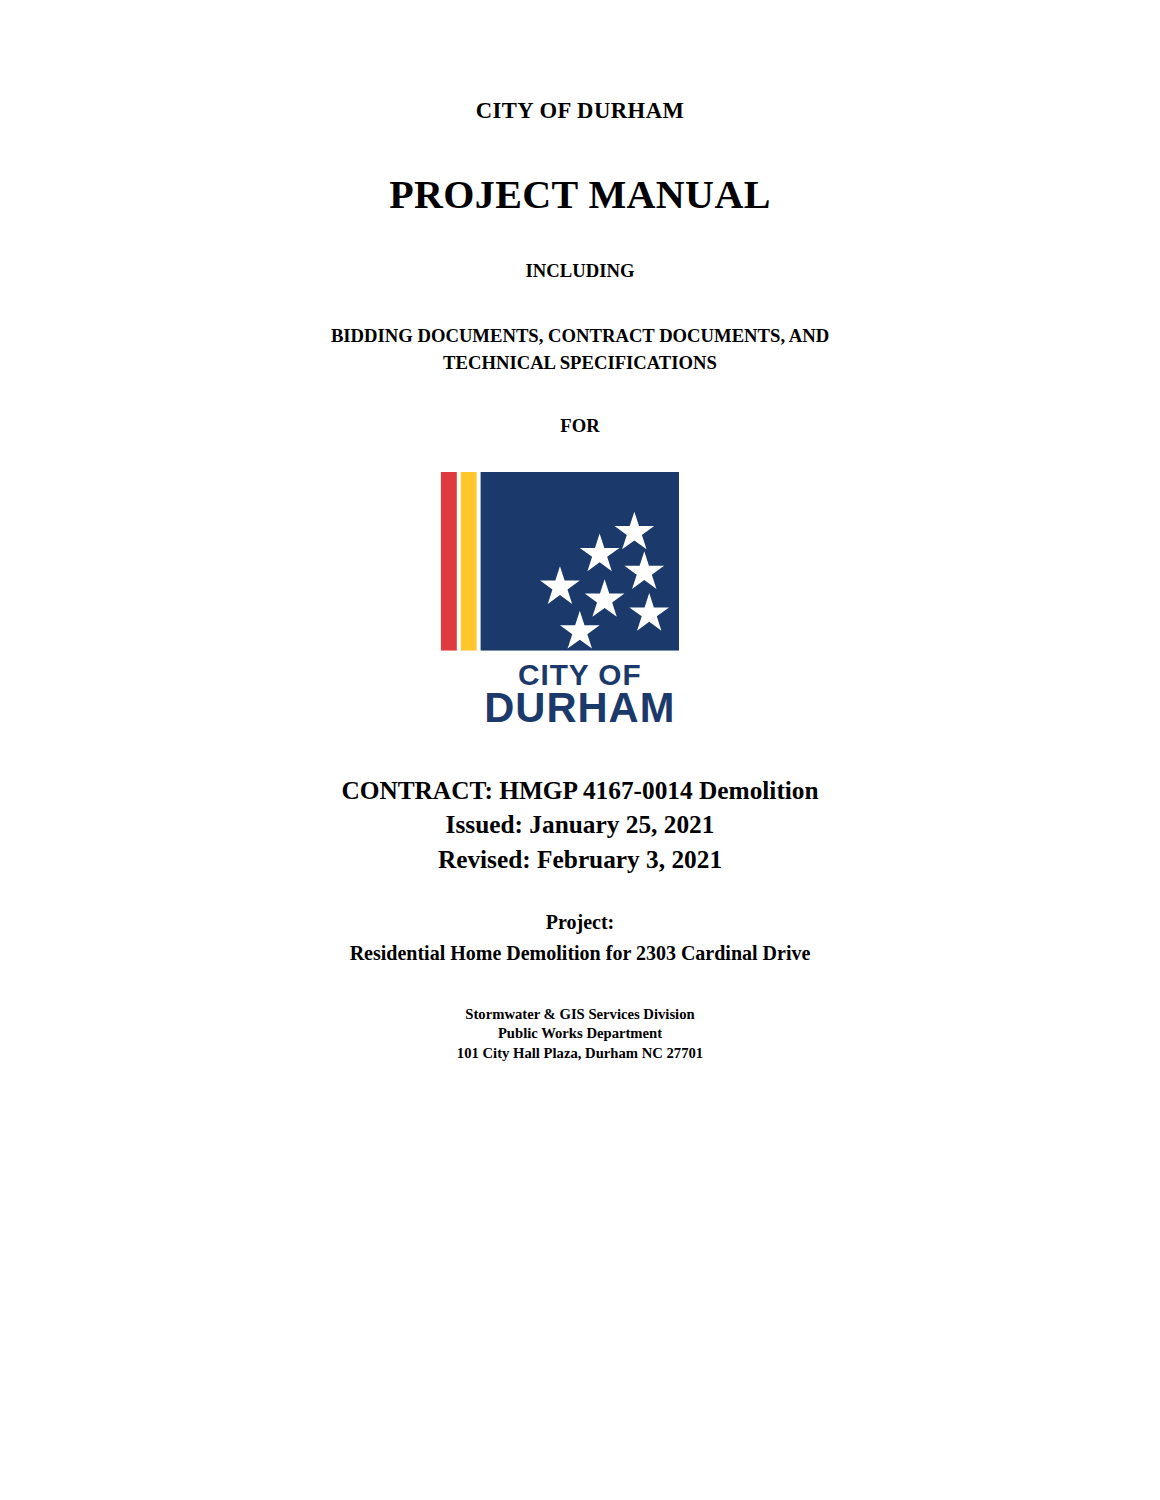CITY OF DURHAM
PROJECT MANUAL
INCLUDING
BIDDING DOCUMENTS, CONTRACT DOCUMENTS, AND
TECHNICAL SPECIFICATIONS
FOR
CITY OF DURHAM
CONTRACT: HMGP 4167-0014 Demolition
Issued: January 25, 2021
Revised: February 3, 2021
Project:
Residential Home Demolition for 2303 Cardinal Drive
Stormwater & GIS Services Division
Public Works Department
101 City Hall Plaza, Durham NC 27701